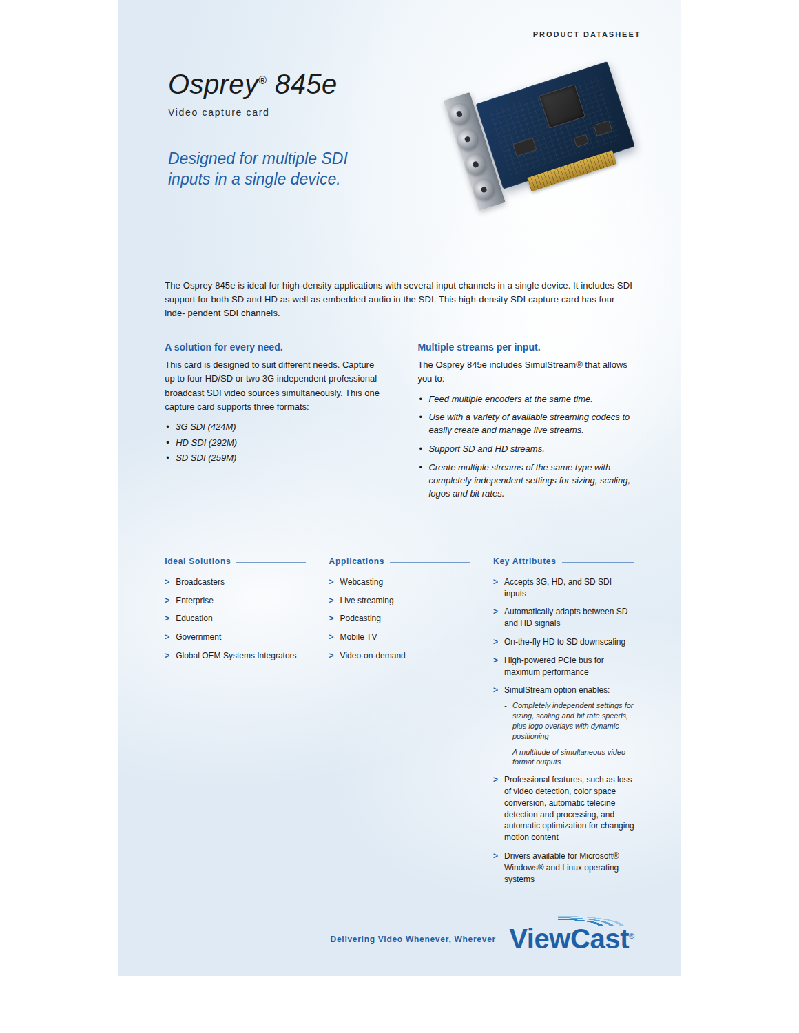PRODUCT DATASHEET
Osprey® 845e
Video capture card
Designed for multiple SDI
inputs in a single device.
The Osprey 845e is ideal for high-density applications with several input channels in a single device. It includes SDI support for both SD and HD as well as embedded audio in the SDI. This high-density SDI capture card has four inde- pendent SDI channels.
A solution for every need.
This card is designed to suit different needs. Capture up to four HD/SD or two 3G independent professional broadcast SDI video sources simultaneously. This one capture card supports three formats:
3G SDI (424M)
HD SDI (292M)
SD SDI (259M)
Multiple streams per input.
The Osprey 845e includes SimulStream® that allows you to:
Feed multiple encoders at the same time.
Use with a variety of available streaming codecs to easily create and manage live streams.
Support SD and HD streams.
Create multiple streams of the same type with completely independent settings for sizing, scaling, logos and bit rates.
Ideal Solutions
Broadcasters
Enterprise
Education
Government
Global OEM Systems Integrators
Applications
Webcasting
Live streaming
Podcasting
Mobile TV
Video-on-demand
Key Attributes
Accepts 3G, HD, and SD SDI inputs
Automatically adapts between SD and HD signals
On-the-fly HD to SD downscaling
High-powered PCIe bus for maximum performance
SimulStream option enables:
Completely independent settings for sizing, scaling and bit rate speeds, plus logo overlays with dynamic positioning
A multitude of simultaneous video format outputs
Professional features, such as loss of video detection, color space conversion, automatic telecine detection and processing, and automatic optimization for changing motion content
Drivers available for Microsoft® Windows® and Linux operating systems
Delivering Video Whenever, Wherever
ViewCast®